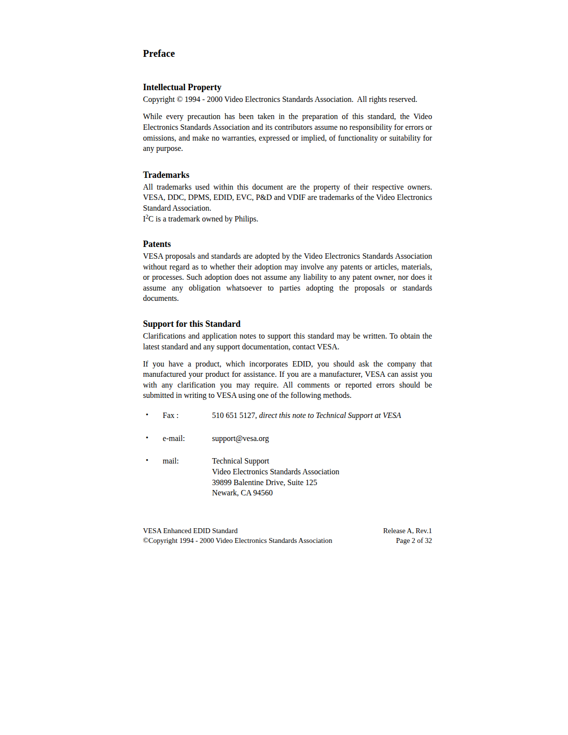Preface
Intellectual Property
Copyright © 1994 - 2000 Video Electronics Standards Association. All rights reserved.
While every precaution has been taken in the preparation of this standard, the Video Electronics Standards Association and its contributors assume no responsibility for errors or omissions, and make no warranties, expressed or implied, of functionality or suitability for any purpose.
Trademarks
All trademarks used within this document are the property of their respective owners. VESA, DDC, DPMS, EDID, EVC, P&D and VDIF are trademarks of the Video Electronics Standard Association.
I2C is a trademark owned by Philips.
Patents
VESA proposals and standards are adopted by the Video Electronics Standards Association without regard as to whether their adoption may involve any patents or articles, materials, or processes. Such adoption does not assume any liability to any patent owner, nor does it assume any obligation whatsoever to parties adopting the proposals or standards documents.
Support for this Standard
Clarifications and application notes to support this standard may be written. To obtain the latest standard and any support documentation, contact VESA.
If you have a product, which incorporates EDID, you should ask the company that manufactured your product for assistance. If you are a manufacturer, VESA can assist you with any clarification you may require. All comments or reported errors should be submitted in writing to VESA using one of the following methods.
Fax : 510 651 5127, direct this note to Technical Support at VESA
e-mail: support@vesa.org
mail: Technical Support Video Electronics Standards Association 39899 Balentine Drive, Suite 125 Newark, CA 94560
VESA Enhanced EDID Standard
Release A, Rev.1
©Copyright 1994 - 2000 Video Electronics Standards Association
Page 2 of 32